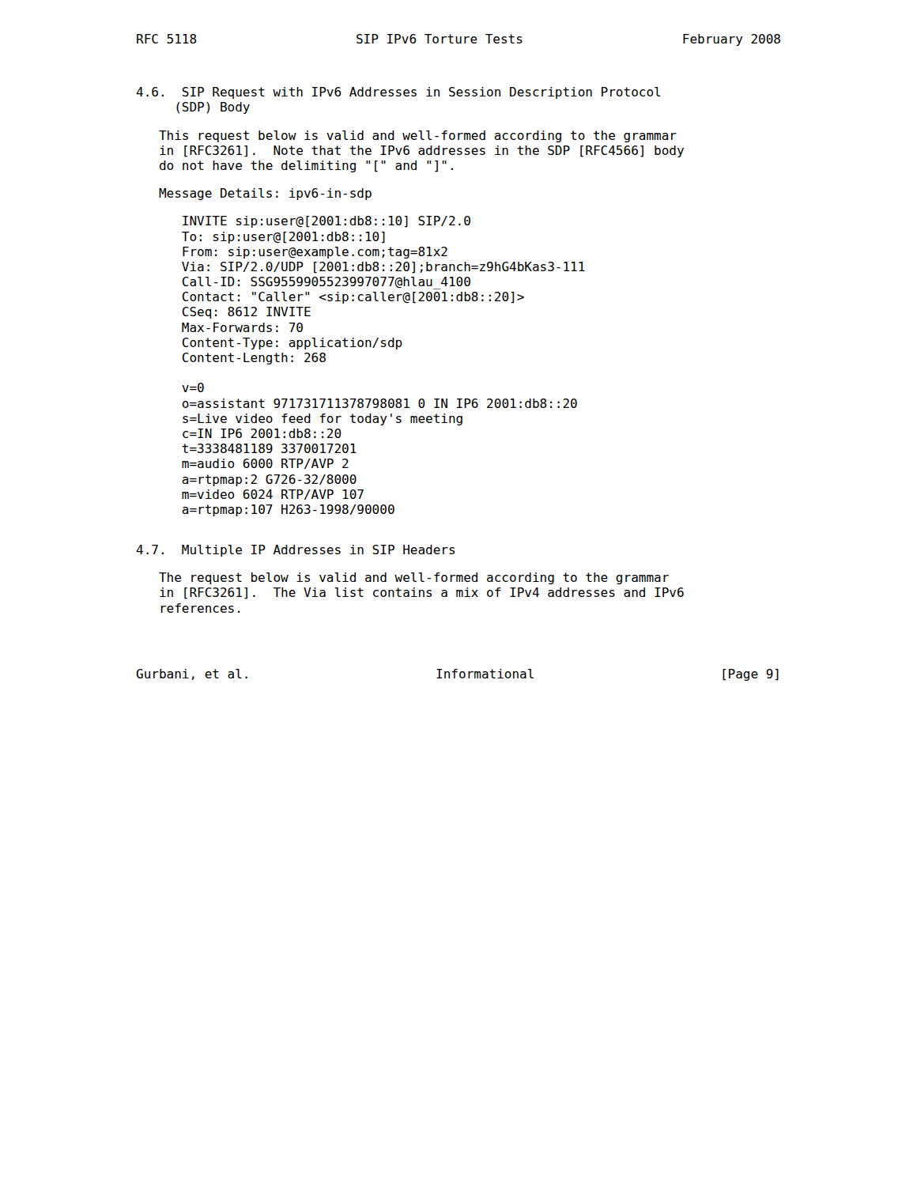RFC 5118 SIP IPv6 Torture Tests February 2008
4.6. SIP Request with IPv6 Addresses in Session Description Protocol (SDP) Body
This request below is valid and well-formed according to the grammar in [RFC3261]. Note that the IPv6 addresses in the SDP [RFC4566] body do not have the delimiting "[" and "]".
Message Details: ipv6-in-sdp
INVITE sip:user@[2001:db8::10] SIP/2.0
To: sip:user@[2001:db8::10]
From: sip:user@example.com;tag=81x2
Via: SIP/2.0/UDP [2001:db8::20];branch=z9hG4bKas3-111
Call-ID: SSG9559905523997077@hlau_4100
Contact: "Caller" <sip:caller@[2001:db8::20]>
CSeq: 8612 INVITE
Max-Forwards: 70
Content-Type: application/sdp
Content-Length: 268

v=0
o=assistant 971731711378798081 0 IN IP6 2001:db8::20
s=Live video feed for today's meeting
c=IN IP6 2001:db8::20
t=3338481189 3370017201
m=audio 6000 RTP/AVP 2
a=rtpmap:2 G726-32/8000
m=video 6024 RTP/AVP 107
a=rtpmap:107 H263-1998/90000
4.7. Multiple IP Addresses in SIP Headers
The request below is valid and well-formed according to the grammar in [RFC3261]. The Via list contains a mix of IPv4 addresses and IPv6 references.
Gurbani, et al. Informational [Page 9]